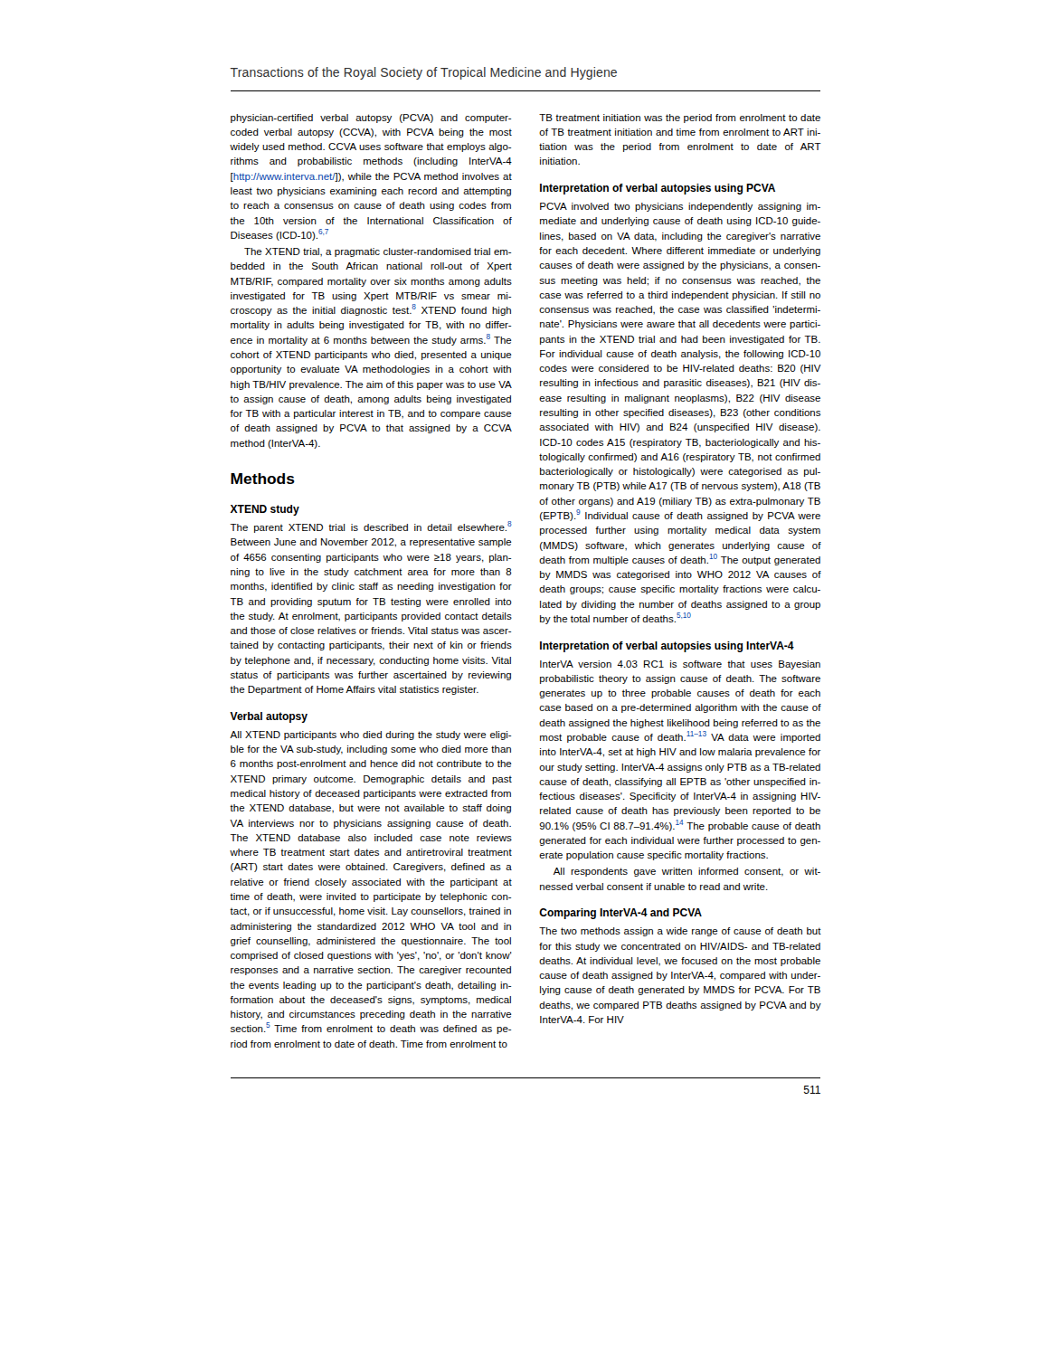Transactions of the Royal Society of Tropical Medicine and Hygiene
physician-certified verbal autopsy (PCVA) and computer-coded verbal autopsy (CCVA), with PCVA being the most widely used method. CCVA uses software that employs algorithms and probabilistic methods (including InterVA-4 [http://www.interva.net/]), while the PCVA method involves at least two physicians examining each record and attempting to reach a consensus on cause of death using codes from the 10th version of the International Classification of Diseases (ICD-10).6,7
The XTEND trial, a pragmatic cluster-randomised trial embedded in the South African national roll-out of Xpert MTB/RIF, compared mortality over six months among adults investigated for TB using Xpert MTB/RIF vs smear microscopy as the initial diagnostic test.8 XTEND found high mortality in adults being investigated for TB, with no difference in mortality at 6 months between the study arms.8 The cohort of XTEND participants who died, presented a unique opportunity to evaluate VA methodologies in a cohort with high TB/HIV prevalence. The aim of this paper was to use VA to assign cause of death, among adults being investigated for TB with a particular interest in TB, and to compare cause of death assigned by PCVA to that assigned by a CCVA method (InterVA-4).
Methods
XTEND study
The parent XTEND trial is described in detail elsewhere.8 Between June and November 2012, a representative sample of 4656 consenting participants who were ≥18 years, planning to live in the study catchment area for more than 8 months, identified by clinic staff as needing investigation for TB and providing sputum for TB testing were enrolled into the study. At enrolment, participants provided contact details and those of close relatives or friends. Vital status was ascertained by contacting participants, their next of kin or friends by telephone and, if necessary, conducting home visits. Vital status of participants was further ascertained by reviewing the Department of Home Affairs vital statistics register.
Verbal autopsy
All XTEND participants who died during the study were eligible for the VA sub-study, including some who died more than 6 months post-enrolment and hence did not contribute to the XTEND primary outcome. Demographic details and past medical history of deceased participants were extracted from the XTEND database, but were not available to staff doing VA interviews nor to physicians assigning cause of death. The XTEND database also included case note reviews where TB treatment start dates and antiretroviral treatment (ART) start dates were obtained. Caregivers, defined as a relative or friend closely associated with the participant at time of death, were invited to participate by telephonic contact, or if unsuccessful, home visit. Lay counsellors, trained in administering the standardized 2012 WHO VA tool and in grief counselling, administered the questionnaire. The tool comprised of closed questions with 'yes', 'no', or 'don't know' responses and a narrative section. The caregiver recounted the events leading up to the participant's death, detailing information about the deceased's signs, symptoms, medical history, and circumstances preceding death in the narrative section.5 Time from enrolment to death was defined as period from enrolment to date of death. Time from enrolment to
TB treatment initiation was the period from enrolment to date of TB treatment initiation and time from enrolment to ART initiation was the period from enrolment to date of ART initiation.
Interpretation of verbal autopsies using PCVA
PCVA involved two physicians independently assigning immediate and underlying cause of death using ICD-10 guidelines, based on VA data, including the caregiver's narrative for each decedent. Where different immediate or underlying causes of death were assigned by the physicians, a consensus meeting was held; if no consensus was reached, the case was referred to a third independent physician. If still no consensus was reached, the case was classified 'indeterminate'. Physicians were aware that all decedents were participants in the XTEND trial and had been investigated for TB. For individual cause of death analysis, the following ICD-10 codes were considered to be HIV-related deaths: B20 (HIV resulting in infectious and parasitic diseases), B21 (HIV disease resulting in malignant neoplasms), B22 (HIV disease resulting in other specified diseases), B23 (other conditions associated with HIV) and B24 (unspecified HIV disease). ICD-10 codes A15 (respiratory TB, bacteriologically and histologically confirmed) and A16 (respiratory TB, not confirmed bacteriologically or histologically) were categorised as pulmonary TB (PTB) while A17 (TB of nervous system), A18 (TB of other organs) and A19 (miliary TB) as extra-pulmonary TB (EPTB).9 Individual cause of death assigned by PCVA were processed further using mortality medical data system (MMDS) software, which generates underlying cause of death from multiple causes of death.10 The output generated by MMDS was categorised into WHO 2012 VA causes of death groups; cause specific mortality fractions were calculated by dividing the number of deaths assigned to a group by the total number of deaths.5,10
Interpretation of verbal autopsies using InterVA-4
InterVA version 4.03 RC1 is software that uses Bayesian probabilistic theory to assign cause of death. The software generates up to three probable causes of death for each case based on a pre-determined algorithm with the cause of death assigned the highest likelihood being referred to as the most probable cause of death.11–13 VA data were imported into InterVA-4, set at high HIV and low malaria prevalence for our study setting. InterVA-4 assigns only PTB as a TB-related cause of death, classifying all EPTB as 'other unspecified infectious diseases'. Specificity of InterVA-4 in assigning HIV-related cause of death has previously been reported to be 90.1% (95% CI 88.7–91.4%).14 The probable cause of death generated for each individual were further processed to generate population cause specific mortality fractions.
All respondents gave written informed consent, or witnessed verbal consent if unable to read and write.
Comparing InterVA-4 and PCVA
The two methods assign a wide range of cause of death but for this study we concentrated on HIV/AIDS- and TB-related deaths. At individual level, we focused on the most probable cause of death assigned by InterVA-4, compared with underlying cause of death generated by MMDS for PCVA. For TB deaths, we compared PTB deaths assigned by PCVA and by InterVA-4. For HIV
511